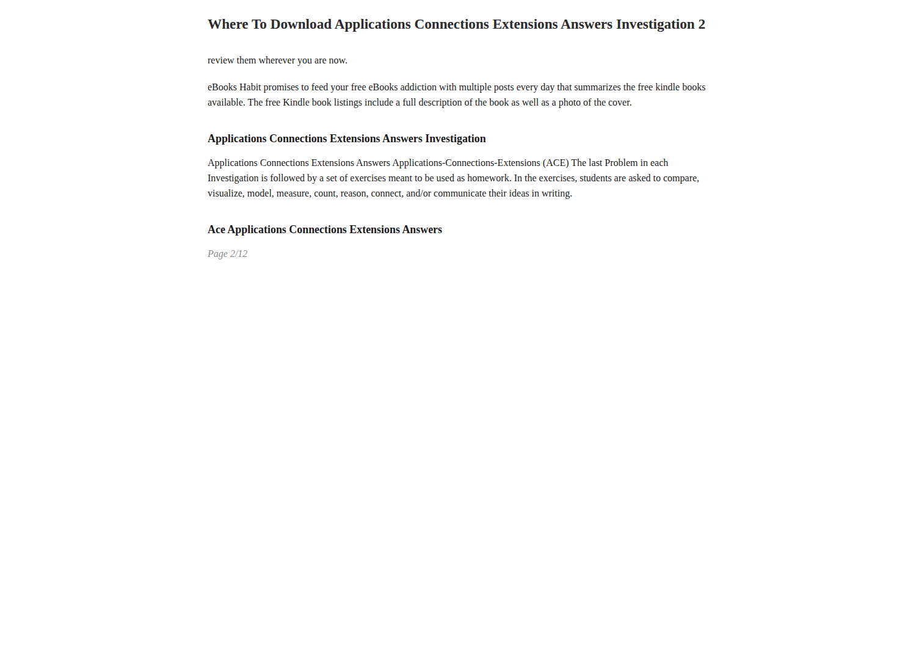Where To Download Applications Connections Extensions Answers Investigation 2
review them wherever you are now.
eBooks Habit promises to feed your free eBooks addiction with multiple posts every day that summarizes the free kindle books available. The free Kindle book listings include a full description of the book as well as a photo of the cover.
Applications Connections Extensions Answers Investigation
Applications Connections Extensions Answers Applications-Connections-Extensions (ACE) The last Problem in each Investigation is followed by a set of exercises meant to be used as homework. In the exercises, students are asked to compare, visualize, model, measure, count, reason, connect, and/or communicate their ideas in writing.
Ace Applications Connections Extensions Answers
Page 2/12